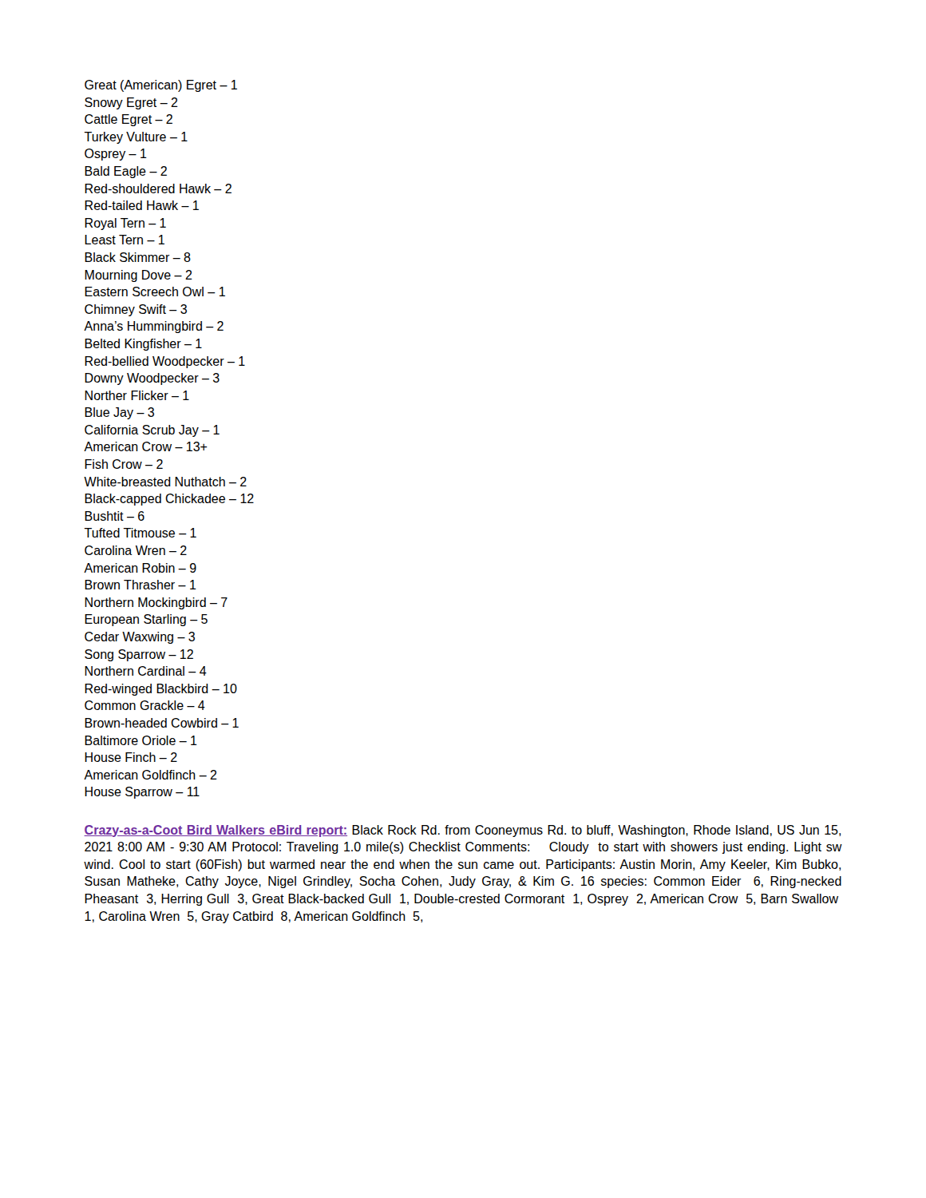Great (American) Egret – 1
Snowy Egret – 2
Cattle Egret – 2
Turkey Vulture – 1
Osprey – 1
Bald Eagle – 2
Red-shouldered Hawk – 2
Red-tailed Hawk – 1
Royal Tern – 1
Least Tern – 1
Black Skimmer – 8
Mourning Dove – 2
Eastern Screech Owl – 1
Chimney Swift – 3
Anna’s Hummingbird – 2
Belted Kingfisher – 1
Red-bellied Woodpecker – 1
Downy Woodpecker – 3
Norther Flicker – 1
Blue Jay – 3
California Scrub Jay – 1
American Crow – 13+
Fish Crow – 2
White-breasted Nuthatch – 2
Black-capped Chickadee – 12
Bushtit – 6
Tufted Titmouse – 1
Carolina Wren – 2
American Robin – 9
Brown Thrasher – 1
Northern Mockingbird – 7
European Starling – 5
Cedar Waxwing – 3
Song Sparrow – 12
Northern Cardinal – 4
Red-winged Blackbird – 10
Common Grackle – 4
Brown-headed Cowbird – 1
Baltimore Oriole – 1
House Finch – 2
American Goldfinch – 2
House Sparrow – 11
Crazy-as-a-Coot Bird Walkers eBird report: Black Rock Rd. from Cooneymus Rd. to bluff, Washington, Rhode Island, US Jun 15, 2021 8:00 AM - 9:30 AM Protocol: Traveling 1.0 mile(s) Checklist Comments: Cloudy to start with showers just ending. Light sw wind. Cool to start (60Fish) but warmed near the end when the sun came out. Participants: Austin Morin, Amy Keeler, Kim Bubko, Susan Matheke, Cathy Joyce, Nigel Grindley, Socha Cohen, Judy Gray, & Kim G. 16 species: Common Eider 6, Ring-necked Pheasant 3, Herring Gull 3, Great Black-backed Gull 1, Double-crested Cormorant 1, Osprey 2, American Crow 5, Barn Swallow 1, Carolina Wren 5, Gray Catbird 8, American Goldfinch 5,